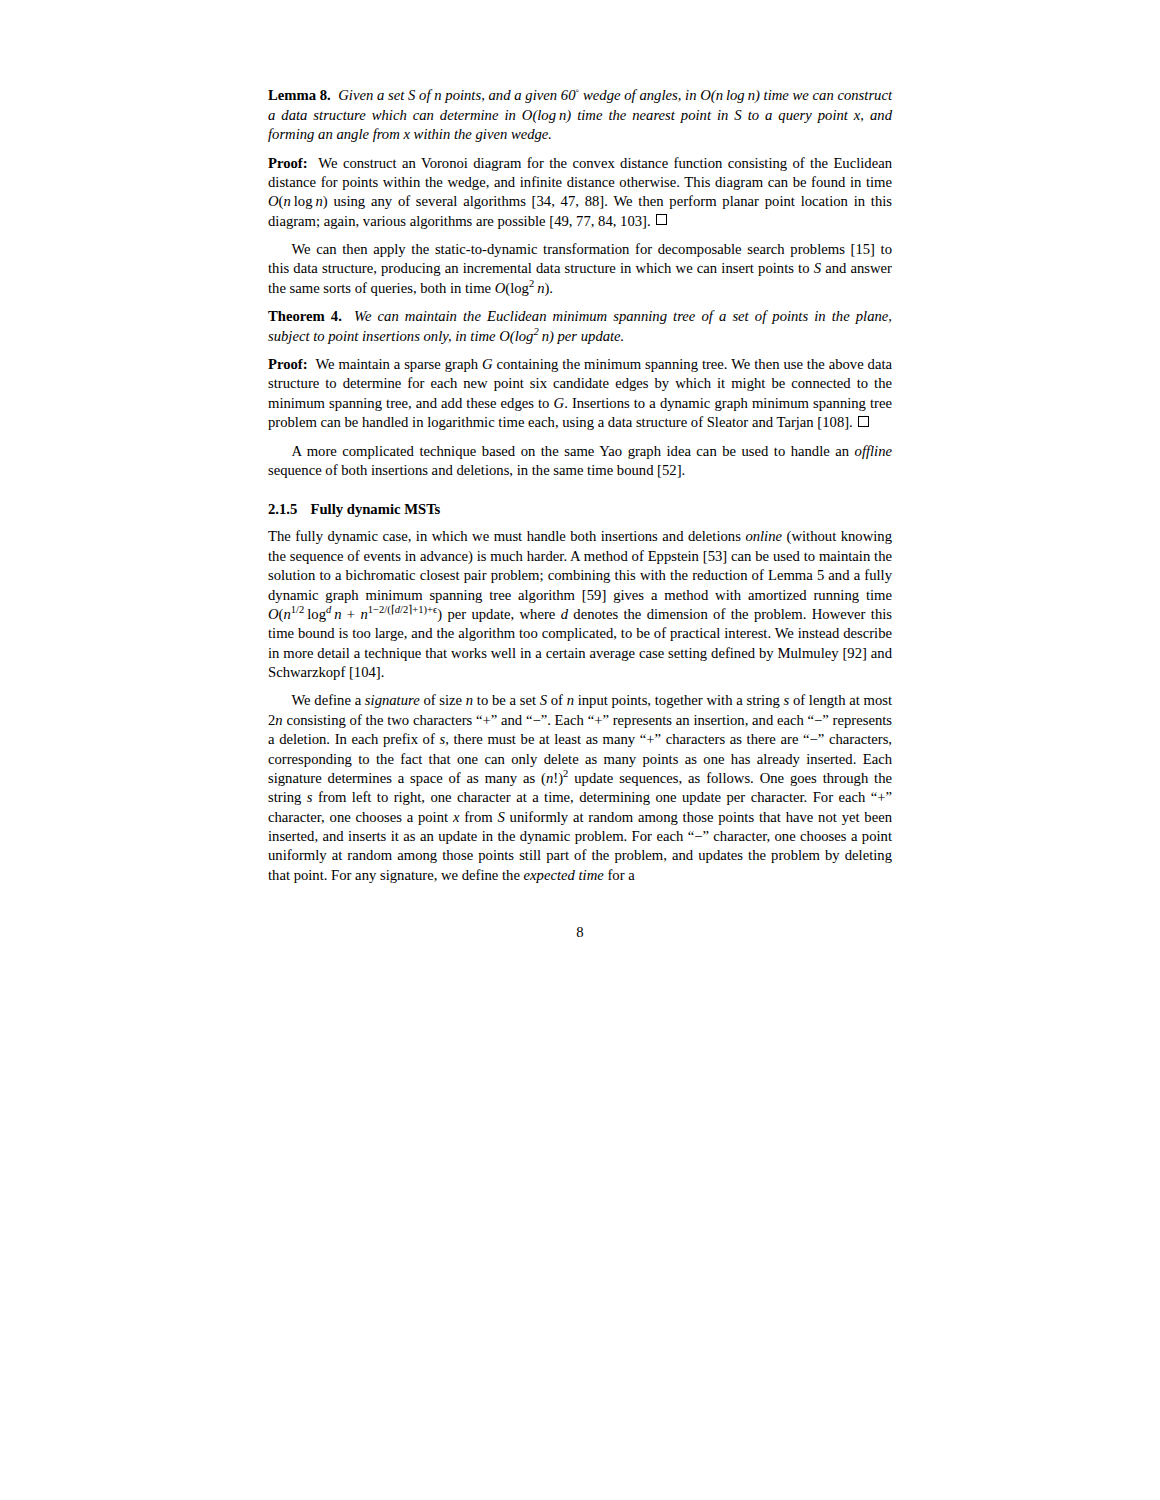Lemma 8. Given a set S of n points, and a given 60◦ wedge of angles, in O(n log n) time we can construct a data structure which can determine in O(log n) time the nearest point in S to a query point x, and forming an angle from x within the given wedge.
Proof: We construct an Voronoi diagram for the convex distance function consisting of the Euclidean distance for points within the wedge, and infinite distance otherwise. This diagram can be found in time O(n log n) using any of several algorithms [34, 47, 88]. We then perform planar point location in this diagram; again, various algorithms are possible [49, 77, 84, 103].
We can then apply the static-to-dynamic transformation for decomposable search problems [15] to this data structure, producing an incremental data structure in which we can insert points to S and answer the same sorts of queries, both in time O(log2 n).
Theorem 4. We can maintain the Euclidean minimum spanning tree of a set of points in the plane, subject to point insertions only, in time O(log2 n) per update.
Proof: We maintain a sparse graph G containing the minimum spanning tree. We then use the above data structure to determine for each new point six candidate edges by which it might be connected to the minimum spanning tree, and add these edges to G. Insertions to a dynamic graph minimum spanning tree problem can be handled in logarithmic time each, using a data structure of Sleator and Tarjan [108].
A more complicated technique based on the same Yao graph idea can be used to handle an offline sequence of both insertions and deletions, in the same time bound [52].
2.1.5 Fully dynamic MSTs
The fully dynamic case, in which we must handle both insertions and deletions online (without knowing the sequence of events in advance) is much harder. A method of Eppstein [53] can be used to maintain the solution to a bichromatic closest pair problem; combining this with the reduction of Lemma 5 and a fully dynamic graph minimum spanning tree algorithm [59] gives a method with amortized running time O(n1/2 logd n + n1−2/(⌈d/2⌉+1)+ϵ) per update, where d denotes the dimension of the problem. However this time bound is too large, and the algorithm too complicated, to be of practical interest. We instead describe in more detail a technique that works well in a certain average case setting defined by Mulmuley [92] and Schwarzkopf [104].
We define a signature of size n to be a set S of n input points, together with a string s of length at most 2n consisting of the two characters “+” and “−”. Each “+” represents an insertion, and each “−” represents a deletion. In each prefix of s, there must be at least as many “+” characters as there are “−” characters, corresponding to the fact that one can only delete as many points as one has already inserted. Each signature determines a space of as many as (n!)2 update sequences, as follows. One goes through the string s from left to right, one character at a time, determining one update per character. For each “+” character, one chooses a point x from S uniformly at random among those points that have not yet been inserted, and inserts it as an update in the dynamic problem. For each “−” character, one chooses a point uniformly at random among those points still part of the problem, and updates the problem by deleting that point. For any signature, we define the expected time for a
8